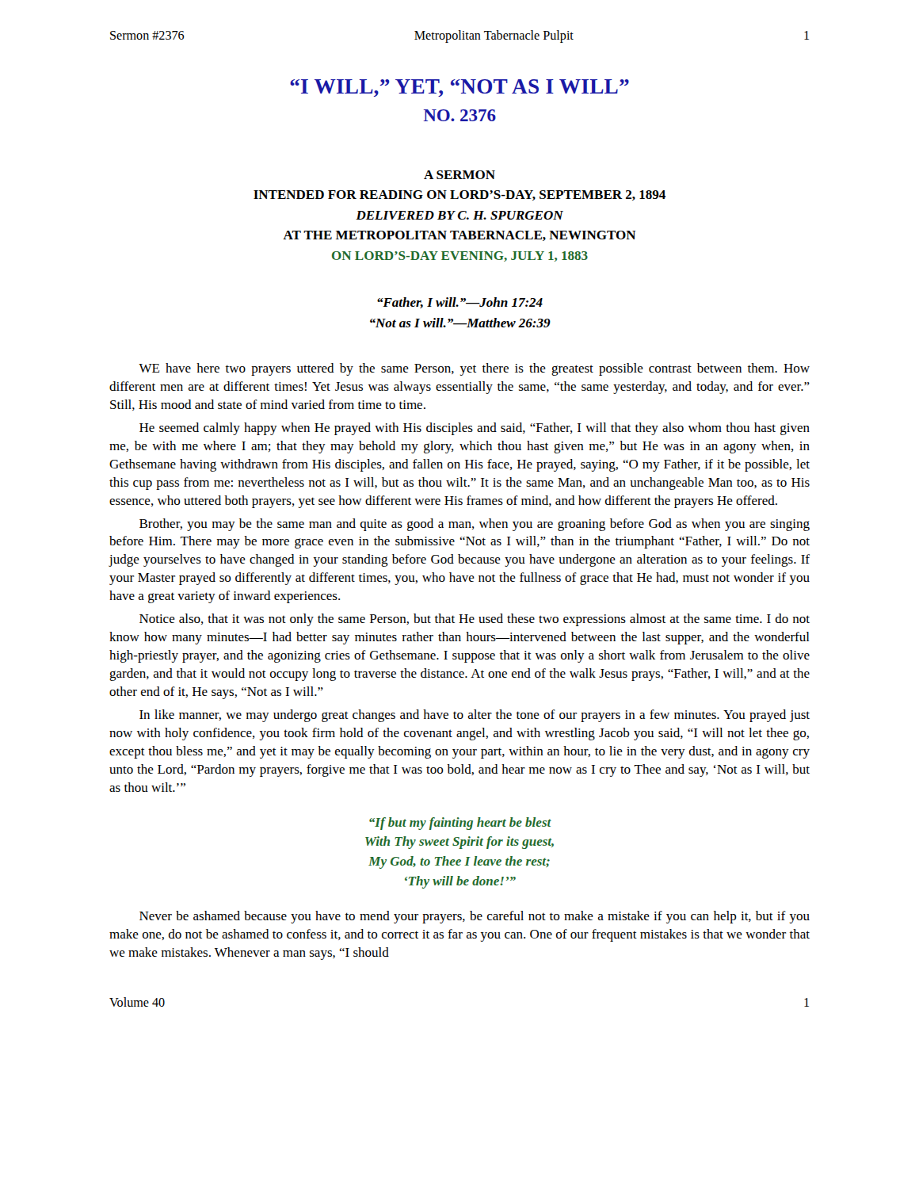Sermon #2376 Metropolitan Tabernacle Pulpit 1
“I WILL,” YET, “NOT AS I WILL”
NO. 2376
A SERMON
INTENDED FOR READING ON LORD’S-DAY, SEPTEMBER 2, 1894
DELIVERED BY C. H. SPURGEON
AT THE METROPOLITAN TABERNACLE, NEWINGTON
ON LORD’S-DAY EVENING, JULY 1, 1883
“Father, I will.”—John 17:24
“Not as I will.”—Matthew 26:39
WE have here two prayers uttered by the same Person, yet there is the greatest possible contrast between them. How different men are at different times! Yet Jesus was always essentially the same, “the same yesterday, and today, and for ever.” Still, His mood and state of mind varied from time to time.
He seemed calmly happy when He prayed with His disciples and said, “Father, I will that they also whom thou hast given me, be with me where I am; that they may behold my glory, which thou hast given me,” but He was in an agony when, in Gethsemane having withdrawn from His disciples, and fallen on His face, He prayed, saying, “O my Father, if it be possible, let this cup pass from me: nevertheless not as I will, but as thou wilt.” It is the same Man, and an unchangeable Man too, as to His essence, who uttered both prayers, yet see how different were His frames of mind, and how different the prayers He offered.
Brother, you may be the same man and quite as good a man, when you are groaning before God as when you are singing before Him. There may be more grace even in the submissive “Not as I will,” than in the triumphant “Father, I will.” Do not judge yourselves to have changed in your standing before God because you have undergone an alteration as to your feelings. If your Master prayed so differently at different times, you, who have not the fullness of grace that He had, must not wonder if you have a great variety of inward experiences.
Notice also, that it was not only the same Person, but that He used these two expressions almost at the same time. I do not know how many minutes—I had better say minutes rather than hours—intervened between the last supper, and the wonderful high-priestly prayer, and the agonizing cries of Gethsemane. I suppose that it was only a short walk from Jerusalem to the olive garden, and that it would not occupy long to traverse the distance. At one end of the walk Jesus prays, “Father, I will,” and at the other end of it, He says, “Not as I will.”
In like manner, we may undergo great changes and have to alter the tone of our prayers in a few minutes. You prayed just now with holy confidence, you took firm hold of the covenant angel, and with wrestling Jacob you said, “I will not let thee go, except thou bless me,” and yet it may be equally becoming on your part, within an hour, to lie in the very dust, and in agony cry unto the Lord, “Pardon my prayers, forgive me that I was too bold, and hear me now as I cry to Thee and say, ‘Not as I will, but as thou wilt.’”
“If but my fainting heart be blest
With Thy sweet Spirit for its guest,
My God, to Thee I leave the rest;
‘Thy will be done!’”
Never be ashamed because you have to mend your prayers, be careful not to make a mistake if you can help it, but if you make one, do not be ashamed to confess it, and to correct it as far as you can. One of our frequent mistakes is that we wonder that we make mistakes. Whenever a man says, “I should
Volume 40 1